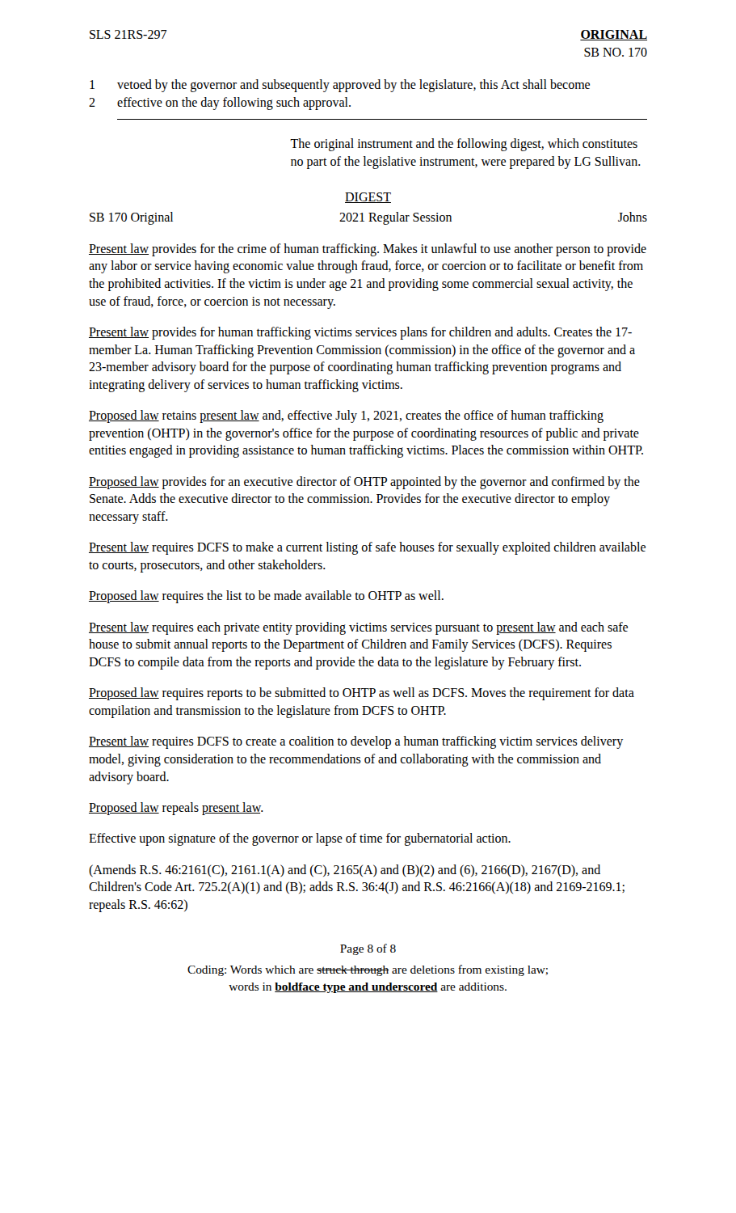SLS 21RS-297
ORIGINAL
SB NO. 170
1
vetoed by the governor and subsequently approved by the legislature, this Act shall become
2
effective on the day following such approval.
The original instrument and the following digest, which constitutes no part of the legislative instrument, were prepared by LG Sullivan.
DIGEST
SB 170 Original
2021 Regular Session
Johns
Present law provides for the crime of human trafficking. Makes it unlawful to use another person to provide any labor or service having economic value through fraud, force, or coercion or to facilitate or benefit from the prohibited activities. If the victim is under age 21 and providing some commercial sexual activity, the use of fraud, force, or coercion is not necessary.
Present law provides for human trafficking victims services plans for children and adults. Creates the 17-member La. Human Trafficking Prevention Commission (commission) in the office of the governor and a 23-member advisory board for the purpose of coordinating human trafficking prevention programs and integrating delivery of services to human trafficking victims.
Proposed law retains present law and, effective July 1, 2021, creates the office of human trafficking prevention (OHTP) in the governor's office for the purpose of coordinating resources of public and private entities engaged in providing assistance to human trafficking victims. Places the commission within OHTP.
Proposed law provides for an executive director of OHTP appointed by the governor and confirmed by the Senate. Adds the executive director to the commission. Provides for the executive director to employ necessary staff.
Present law requires DCFS to make a current listing of safe houses for sexually exploited children available to courts, prosecutors, and other stakeholders.
Proposed law requires the list to be made available to OHTP as well.
Present law requires each private entity providing victims services pursuant to present law and each safe house to submit annual reports to the Department of Children and Family Services (DCFS). Requires DCFS to compile data from the reports and provide the data to the legislature by February first.
Proposed law requires reports to be submitted to OHTP as well as DCFS. Moves the requirement for data compilation and transmission to the legislature from DCFS to OHTP.
Present law requires DCFS to create a coalition to develop a human trafficking victim services delivery model, giving consideration to the recommendations of and collaborating with the commission and advisory board.
Proposed law repeals present law.
Effective upon signature of the governor or lapse of time for gubernatorial action.
(Amends R.S. 46:2161(C), 2161.1(A) and (C), 2165(A) and (B)(2) and (6), 2166(D), 2167(D), and Children's Code Art. 725.2(A)(1) and (B); adds R.S. 36:4(J) and R.S. 46:2166(A)(18) and 2169-2169.1; repeals R.S. 46:62)
Page 8 of 8
Coding: Words which are struck through are deletions from existing law;
words in boldface type and underscored are additions.